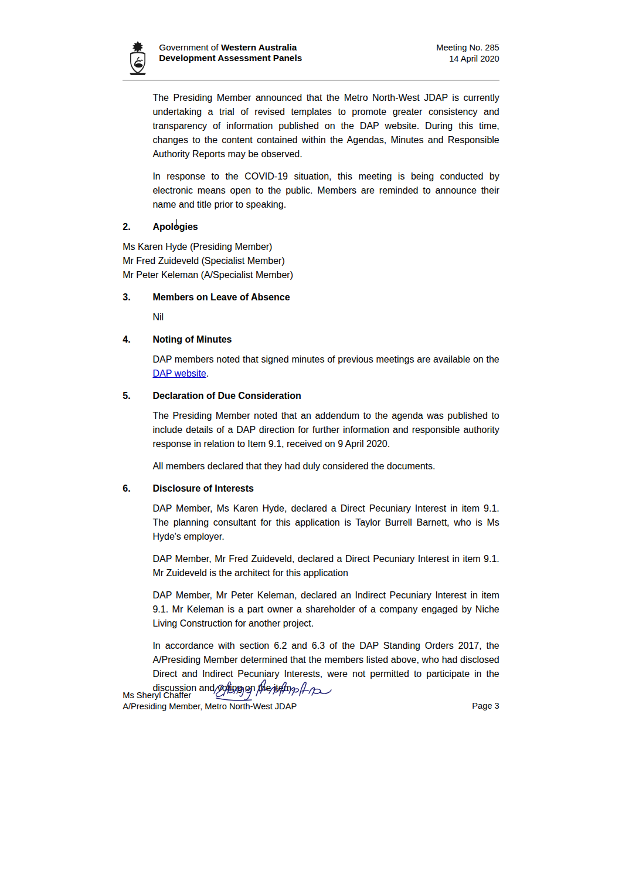Government of Western Australia
Development Assessment Panels
Meeting No. 285
14 April 2020
The Presiding Member announced that the Metro North-West JDAP is currently undertaking a trial of revised templates to promote greater consistency and transparency of information published on the DAP website. During this time, changes to the content contained within the Agendas, Minutes and Responsible Authority Reports may be observed.
In response to the COVID-19 situation, this meeting is being conducted by electronic means open to the public. Members are reminded to announce their name and title prior to speaking.
2.
Apologies
Ms Karen Hyde (Presiding Member)
Mr Fred Zuideveld (Specialist Member)
Mr Peter Keleman (A/Specialist Member)
3.
Members on Leave of Absence
Nil
4.
Noting of Minutes
DAP members noted that signed minutes of previous meetings are available on the DAP website.
5.
Declaration of Due Consideration
The Presiding Member noted that an addendum to the agenda was published to include details of a DAP direction for further information and responsible authority response in relation to Item 9.1, received on 9 April 2020.
All members declared that they had duly considered the documents.
6.
Disclosure of Interests
DAP Member, Ms Karen Hyde, declared a Direct Pecuniary Interest in item 9.1. The planning consultant for this application is Taylor Burrell Barnett, who is Ms Hyde's employer.
DAP Member, Mr Fred Zuideveld, declared a Direct Pecuniary Interest in item 9.1. Mr Zuideveld is the architect for this application
DAP Member, Mr Peter Keleman, declared an Indirect Pecuniary Interest in item 9.1. Mr Keleman is a part owner a shareholder of a company engaged by Niche Living Construction for another project.
In accordance with section 6.2 and 6.3 of the DAP Standing Orders 2017, the A/Presiding Member determined that the members listed above, who had disclosed Direct and Indirect Pecuniary Interests, were not permitted to participate in the discussion and voting on the item.
Ms Sheryl Chaffer
A/Presiding Member, Metro North-West JDAP
Page 3